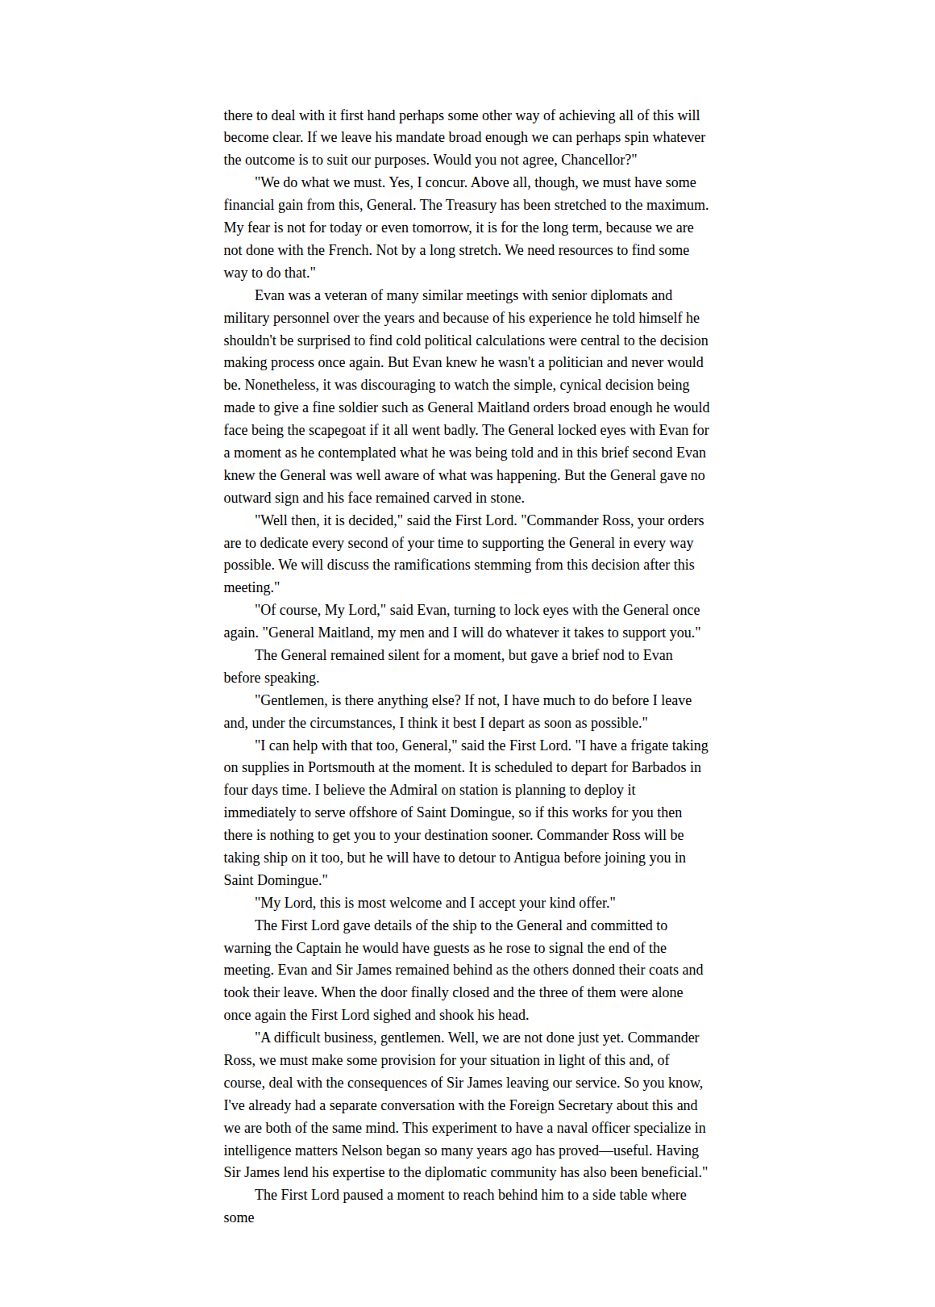there to deal with it first hand perhaps some other way of achieving all of this will become clear. If we leave his mandate broad enough we can perhaps spin whatever the outcome is to suit our purposes. Would you not agree, Chancellor?"
"We do what we must. Yes, I concur. Above all, though, we must have some financial gain from this, General. The Treasury has been stretched to the maximum. My fear is not for today or even tomorrow, it is for the long term, because we are not done with the French. Not by a long stretch. We need resources to find some way to do that."
Evan was a veteran of many similar meetings with senior diplomats and military personnel over the years and because of his experience he told himself he shouldn't be surprised to find cold political calculations were central to the decision making process once again. But Evan knew he wasn't a politician and never would be. Nonetheless, it was discouraging to watch the simple, cynical decision being made to give a fine soldier such as General Maitland orders broad enough he would face being the scapegoat if it all went badly. The General locked eyes with Evan for a moment as he contemplated what he was being told and in this brief second Evan knew the General was well aware of what was happening. But the General gave no outward sign and his face remained carved in stone.
"Well then, it is decided," said the First Lord. "Commander Ross, your orders are to dedicate every second of your time to supporting the General in every way possible. We will discuss the ramifications stemming from this decision after this meeting."
"Of course, My Lord," said Evan, turning to lock eyes with the General once again. "General Maitland, my men and I will do whatever it takes to support you."
The General remained silent for a moment, but gave a brief nod to Evan before speaking.
"Gentlemen, is there anything else? If not, I have much to do before I leave and, under the circumstances, I think it best I depart as soon as possible."
"I can help with that too, General," said the First Lord. "I have a frigate taking on supplies in Portsmouth at the moment. It is scheduled to depart for Barbados in four days time. I believe the Admiral on station is planning to deploy it immediately to serve offshore of Saint Domingue, so if this works for you then there is nothing to get you to your destination sooner. Commander Ross will be taking ship on it too, but he will have to detour to Antigua before joining you in Saint Domingue."
"My Lord, this is most welcome and I accept your kind offer."
The First Lord gave details of the ship to the General and committed to warning the Captain he would have guests as he rose to signal the end of the meeting. Evan and Sir James remained behind as the others donned their coats and took their leave. When the door finally closed and the three of them were alone once again the First Lord sighed and shook his head.
"A difficult business, gentlemen. Well, we are not done just yet. Commander Ross, we must make some provision for your situation in light of this and, of course, deal with the consequences of Sir James leaving our service. So you know, I've already had a separate conversation with the Foreign Secretary about this and we are both of the same mind. This experiment to have a naval officer specialize in intelligence matters Nelson began so many years ago has proved—useful. Having Sir James lend his expertise to the diplomatic community has also been beneficial."
The First Lord paused a moment to reach behind him to a side table where some